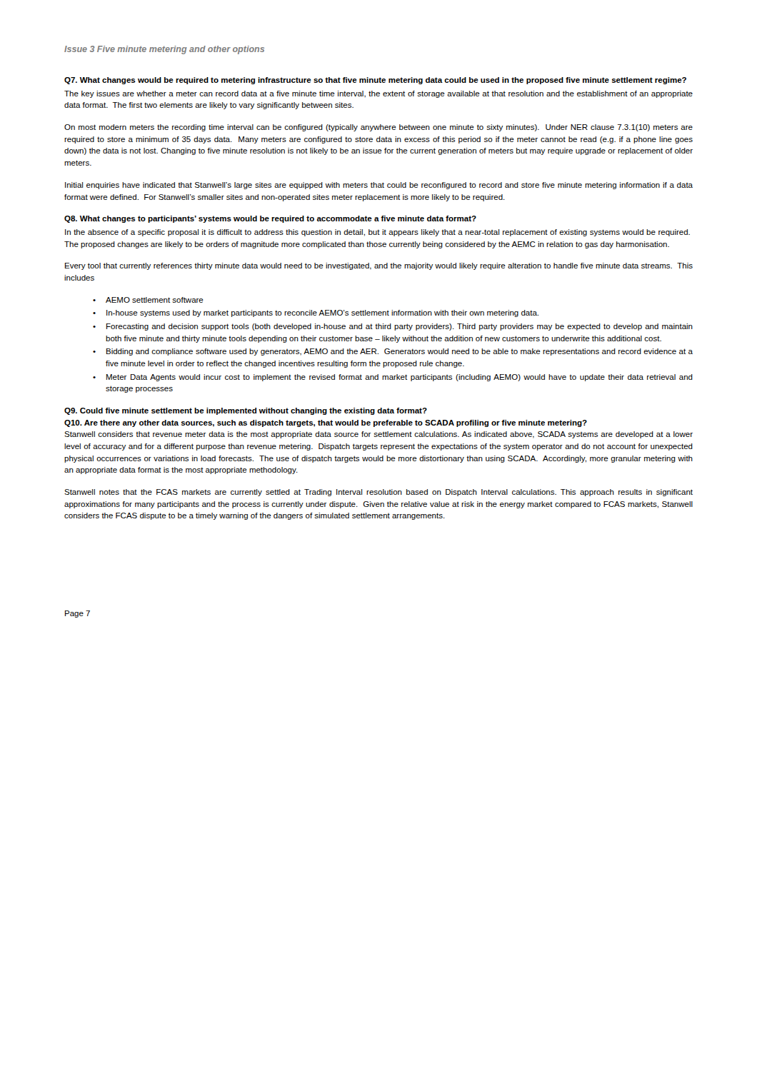Issue 3 Five minute metering and other options
Q7. What changes would be required to metering infrastructure so that five minute metering data could be used in the proposed five minute settlement regime?
The key issues are whether a meter can record data at a five minute time interval, the extent of storage available at that resolution and the establishment of an appropriate data format. The first two elements are likely to vary significantly between sites.
On most modern meters the recording time interval can be configured (typically anywhere between one minute to sixty minutes). Under NER clause 7.3.1(10) meters are required to store a minimum of 35 days data. Many meters are configured to store data in excess of this period so if the meter cannot be read (e.g. if a phone line goes down) the data is not lost. Changing to five minute resolution is not likely to be an issue for the current generation of meters but may require upgrade or replacement of older meters.
Initial enquiries have indicated that Stanwell’s large sites are equipped with meters that could be reconfigured to record and store five minute metering information if a data format were defined. For Stanwell’s smaller sites and non-operated sites meter replacement is more likely to be required.
Q8. What changes to participants’ systems would be required to accommodate a five minute data format?
In the absence of a specific proposal it is difficult to address this question in detail, but it appears likely that a near-total replacement of existing systems would be required. The proposed changes are likely to be orders of magnitude more complicated than those currently being considered by the AEMC in relation to gas day harmonisation.
Every tool that currently references thirty minute data would need to be investigated, and the majority would likely require alteration to handle five minute data streams. This includes
AEMO settlement software
In-house systems used by market participants to reconcile AEMO’s settlement information with their own metering data.
Forecasting and decision support tools (both developed in-house and at third party providers). Third party providers may be expected to develop and maintain both five minute and thirty minute tools depending on their customer base – likely without the addition of new customers to underwrite this additional cost.
Bidding and compliance software used by generators, AEMO and the AER. Generators would need to be able to make representations and record evidence at a five minute level in order to reflect the changed incentives resulting form the proposed rule change.
Meter Data Agents would incur cost to implement the revised format and market participants (including AEMO) would have to update their data retrieval and storage processes
Q9. Could five minute settlement be implemented without changing the existing data format?
Q10. Are there any other data sources, such as dispatch targets, that would be preferable to SCADA profiling or five minute metering?
Stanwell considers that revenue meter data is the most appropriate data source for settlement calculations. As indicated above, SCADA systems are developed at a lower level of accuracy and for a different purpose than revenue metering. Dispatch targets represent the expectations of the system operator and do not account for unexpected physical occurrences or variations in load forecasts. The use of dispatch targets would be more distortionary than using SCADA. Accordingly, more granular metering with an appropriate data format is the most appropriate methodology.
Stanwell notes that the FCAS markets are currently settled at Trading Interval resolution based on Dispatch Interval calculations. This approach results in significant approximations for many participants and the process is currently under dispute. Given the relative value at risk in the energy market compared to FCAS markets, Stanwell considers the FCAS dispute to be a timely warning of the dangers of simulated settlement arrangements.
Page 7